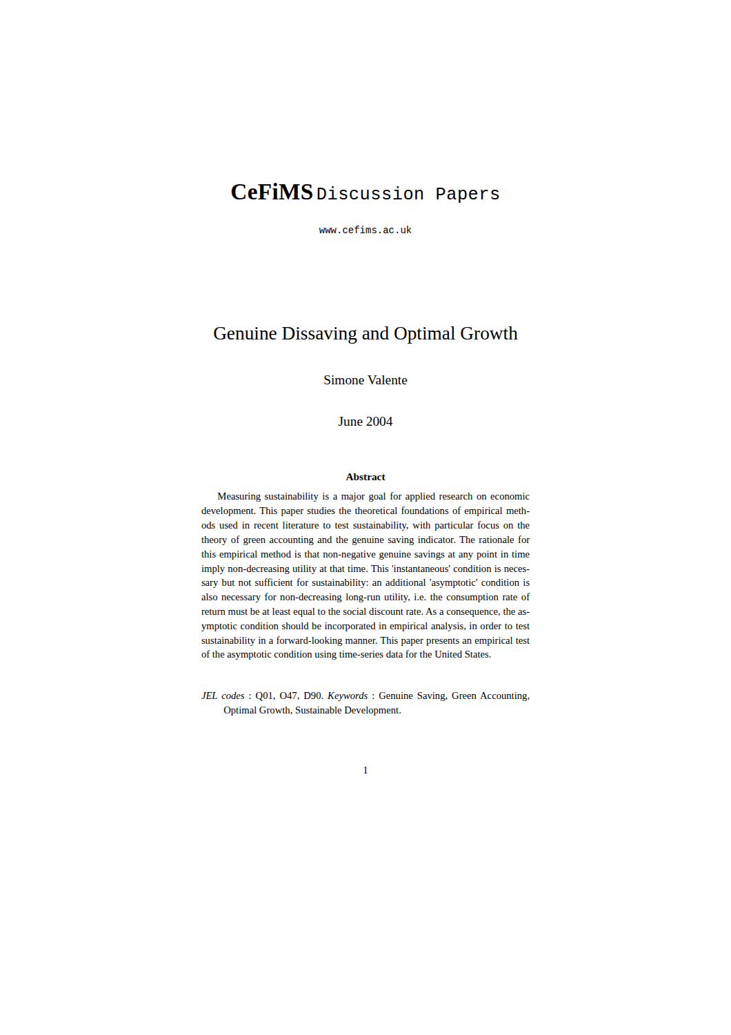CeFiMS Discussion Papers
www.cefims.ac.uk
Genuine Dissaving and Optimal Growth
Simone Valente
June 2004
Abstract
Measuring sustainability is a major goal for applied research on economic development. This paper studies the theoretical foundations of empirical methods used in recent literature to test sustainability, with particular focus on the theory of green accounting and the genuine saving indicator. The rationale for this empirical method is that non-negative genuine savings at any point in time imply non-decreasing utility at that time. This 'instantaneous' condition is necessary but not sufficient for sustainability: an additional 'asymptotic' condition is also necessary for non-decreasing long-run utility, i.e. the consumption rate of return must be at least equal to the social discount rate. As a consequence, the asymptotic condition should be incorporated in empirical analysis, in order to test sustainability in a forward-looking manner. This paper presents an empirical test of the asymptotic condition using time-series data for the United States.
JEL codes : Q01, O47, D90. Keywords : Genuine Saving, Green Accounting, Optimal Growth, Sustainable Development.
1